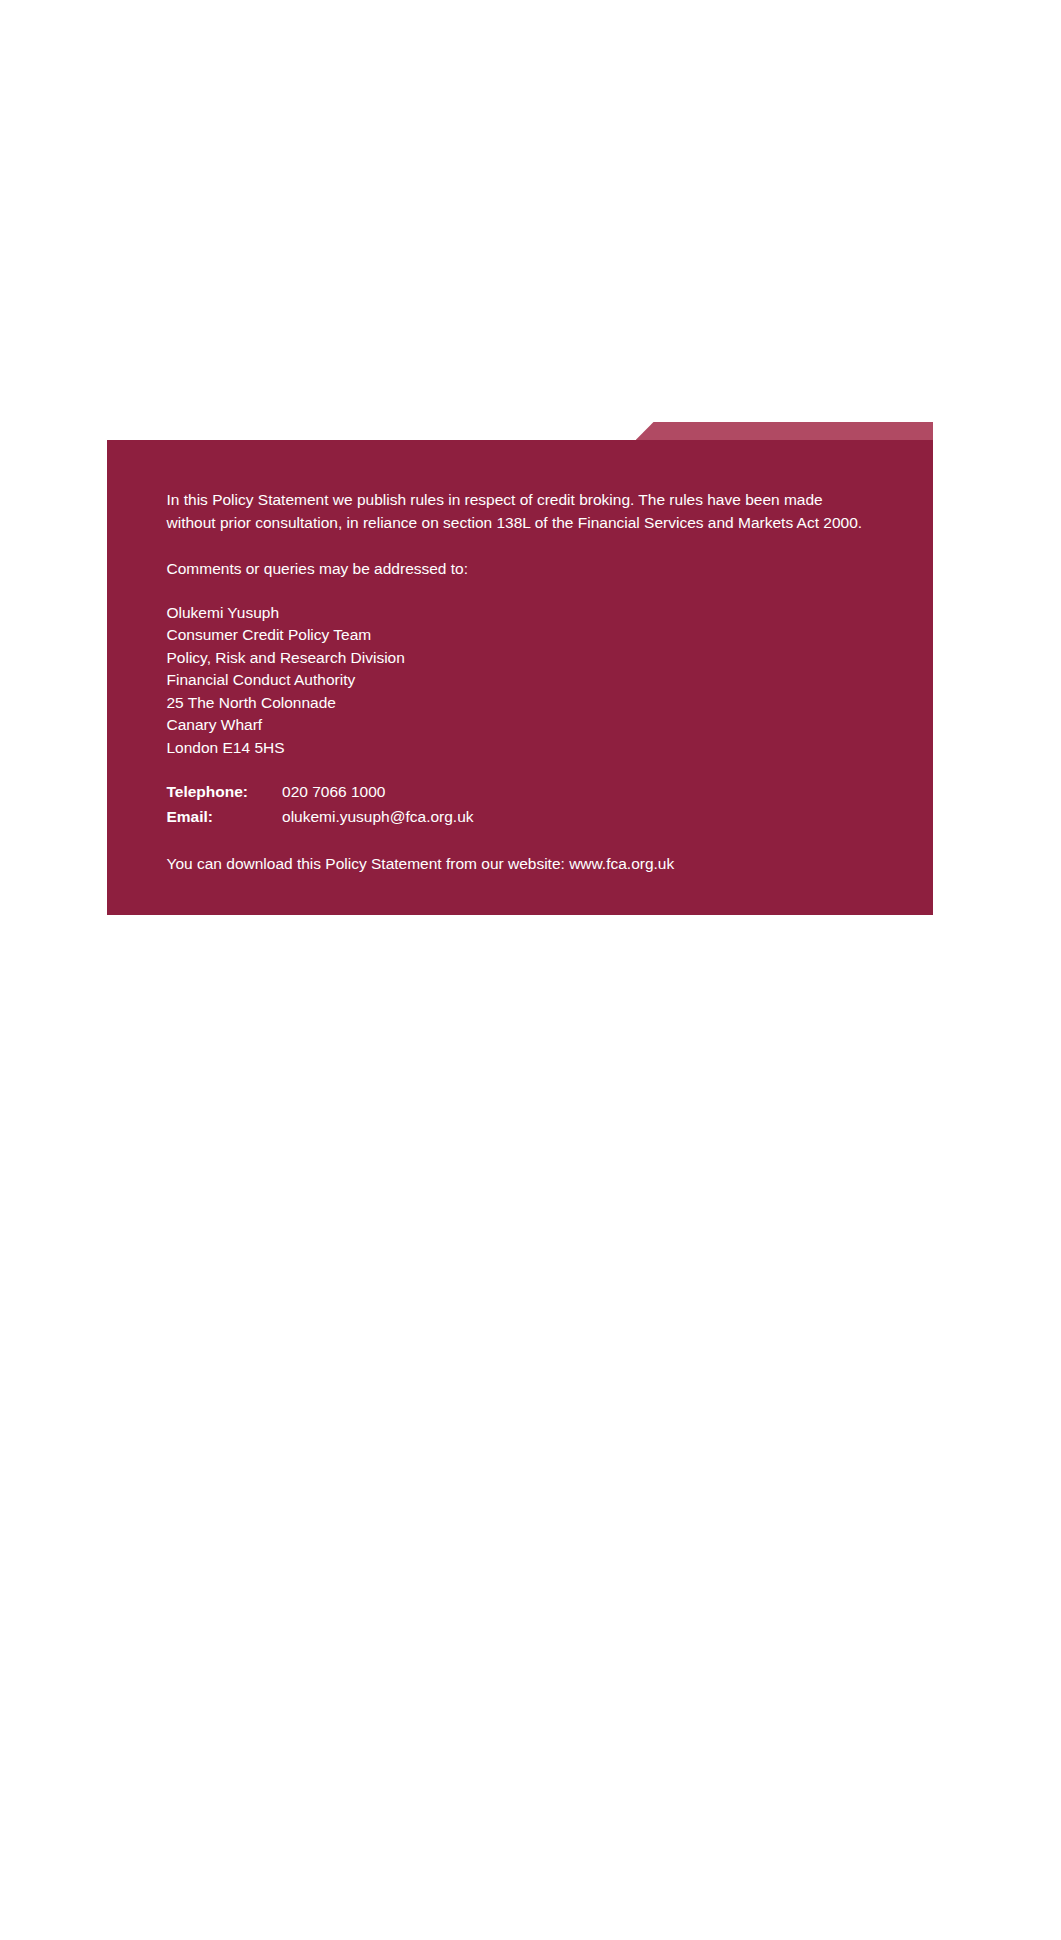In this Policy Statement we publish rules in respect of credit broking. The rules have been made without prior consultation, in reliance on section 138L of the Financial Services and Markets Act 2000.
Comments or queries may be addressed to:
Olukemi Yusuph
Consumer Credit Policy Team
Policy, Risk and Research Division
Financial Conduct Authority
25 The North Colonnade
Canary Wharf
London E14 5HS
| Telephone: | 020 7066 1000 |
| Email: | olukemi.yusuph@fca.org.uk |
You can download this Policy Statement from our website: www.fca.org.uk